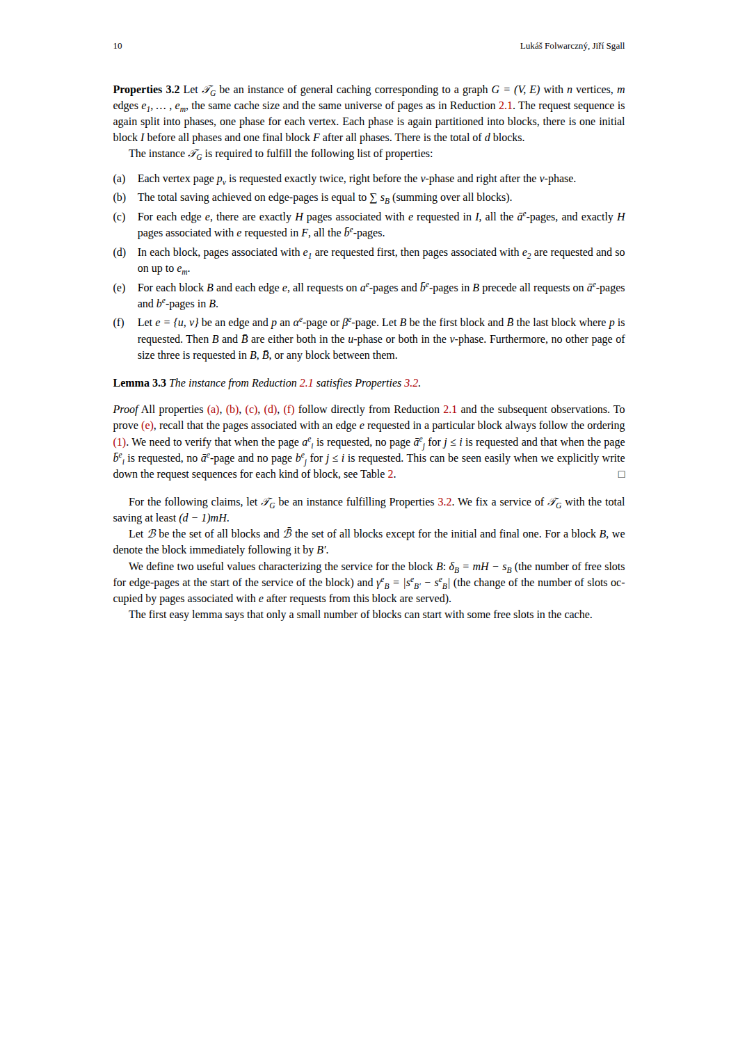10 Lukáš Folwarczný, Jiří Sgall
Properties 3.2 Let 𝒯G be an instance of general caching corresponding to a graph G = (V, E) with n vertices, m edges e1, … , em, the same cache size and the same universe of pages as in Reduction 2.1. The request sequence is again split into phases, one phase for each vertex. Each phase is again partitioned into blocks, there is one initial block I before all phases and one final block F after all phases. There is the total of d blocks.
The instance 𝒯G is required to fulfill the following list of properties:
(a) Each vertex page pv is requested exactly twice, right before the v-phase and right after the v-phase.
(b) The total saving achieved on edge-pages is equal to ∑ sB (summing over all blocks).
(c) For each edge e, there are exactly H pages associated with e requested in I, all the āe-pages, and exactly H pages associated with e requested in F, all the b̄e-pages.
(d) In each block, pages associated with e1 are requested first, then pages associated with e2 are requested and so on up to em.
(e) For each block B and each edge e, all requests on ae-pages and b̄e-pages in B precede all requests on āe-pages and be-pages in B.
(f) Let e = {u, v} be an edge and p an αe-page or βe-page. Let B be the first block and B̄ the last block where p is requested. Then B and B̄ are either both in the u-phase or both in the v-phase. Furthermore, no other page of size three is requested in B, B̄, or any block between them.
Lemma 3.3 The instance from Reduction 2.1 satisfies Properties 3.2.
Proof All properties (a), (b), (c), (d), (f) follow directly from Reduction 2.1 and the subsequent observations. To prove (e), recall that the pages associated with an edge e requested in a particular block always follow the ordering (1). We need to verify that when the page aei is requested, no page āej for j ≤ i is requested and that when the page b̄ei is requested, no āe-page and no page bej for j ≤ i is requested. This can be seen easily when we explicitly write down the request sequences for each kind of block, see Table 2.□
For the following claims, let 𝒯G be an instance fulfilling Properties 3.2. We fix a service of 𝒯G with the total saving at least (d − 1)mH.
Let ℬ be the set of all blocks and ℬ̄ the set of all blocks except for the initial and final one. For a block B, we denote the block immediately following it by B′.
We define two useful values characterizing the service for the block B: δB = mH − sB (the number of free slots for edge-pages at the start of the service of the block) and γeB = |seB′ − seB| (the change of the number of slots occupied by pages associated with e after requests from this block are served).
The first easy lemma says that only a small number of blocks can start with some free slots in the cache.